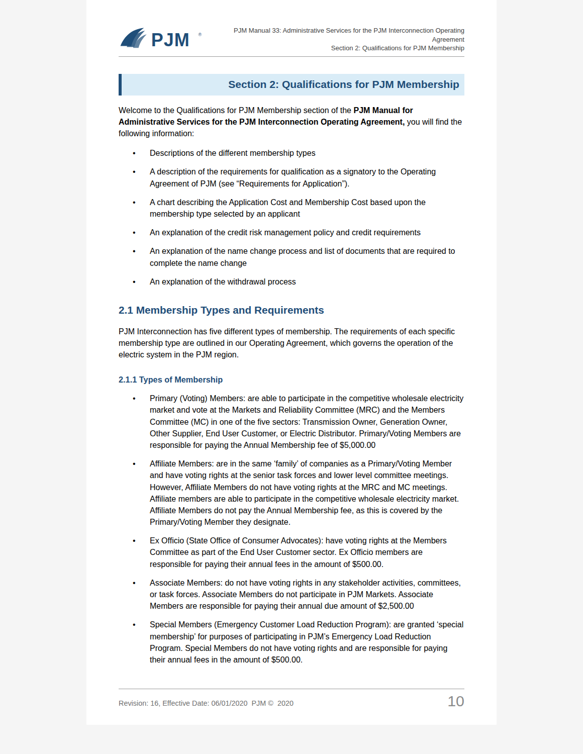PJM ®
PJM Manual 33: Administrative Services for the PJM Interconnection Operating
Agreement
Section 2: Qualifications for PJM Membership
Section 2: Qualifications for PJM Membership
Welcome to the Qualifications for PJM Membership section of the PJM Manual for Administrative Services for the PJM Interconnection Operating Agreement, you will find the following information:
Descriptions of the different membership types
A description of the requirements for qualification as a signatory to the Operating Agreement of PJM (see “Requirements for Application”).
A chart describing the Application Cost and Membership Cost based upon the membership type selected by an applicant
An explanation of the credit risk management policy and credit requirements
An explanation of the name change process and list of documents that are required to complete the name change
An explanation of the withdrawal process
2.1 Membership Types and Requirements
PJM Interconnection has five different types of membership. The requirements of each specific membership type are outlined in our Operating Agreement, which governs the operation of the electric system in the PJM region.
2.1.1 Types of Membership
Primary (Voting) Members: are able to participate in the competitive wholesale electricity market and vote at the Markets and Reliability Committee (MRC) and the Members Committee (MC) in one of the five sectors: Transmission Owner, Generation Owner, Other Supplier, End User Customer, or Electric Distributor. Primary/Voting Members are responsible for paying the Annual Membership fee of $5,000.00
Affiliate Members: are in the same ‘family’ of companies as a Primary/Voting Member and have voting rights at the senior task forces and lower level committee meetings. However, Affiliate Members do not have voting rights at the MRC and MC meetings. Affiliate members are able to participate in the competitive wholesale electricity market. Affiliate Members do not pay the Annual Membership fee, as this is covered by the Primary/Voting Member they designate.
Ex Officio (State Office of Consumer Advocates): have voting rights at the Members Committee as part of the End User Customer sector. Ex Officio members are responsible for paying their annual fees in the amount of $500.00.
Associate Members: do not have voting rights in any stakeholder activities, committees, or task forces. Associate Members do not participate in PJM Markets. Associate Members are responsible for paying their annual due amount of $2,500.00
Special Members (Emergency Customer Load Reduction Program): are granted ‘special membership’ for purposes of participating in PJM’s Emergency Load Reduction Program. Special Members do not have voting rights and are responsible for paying their annual fees in the amount of $500.00.
Revision: 16, Effective Date: 06/01/2020 PJM © 2020
10